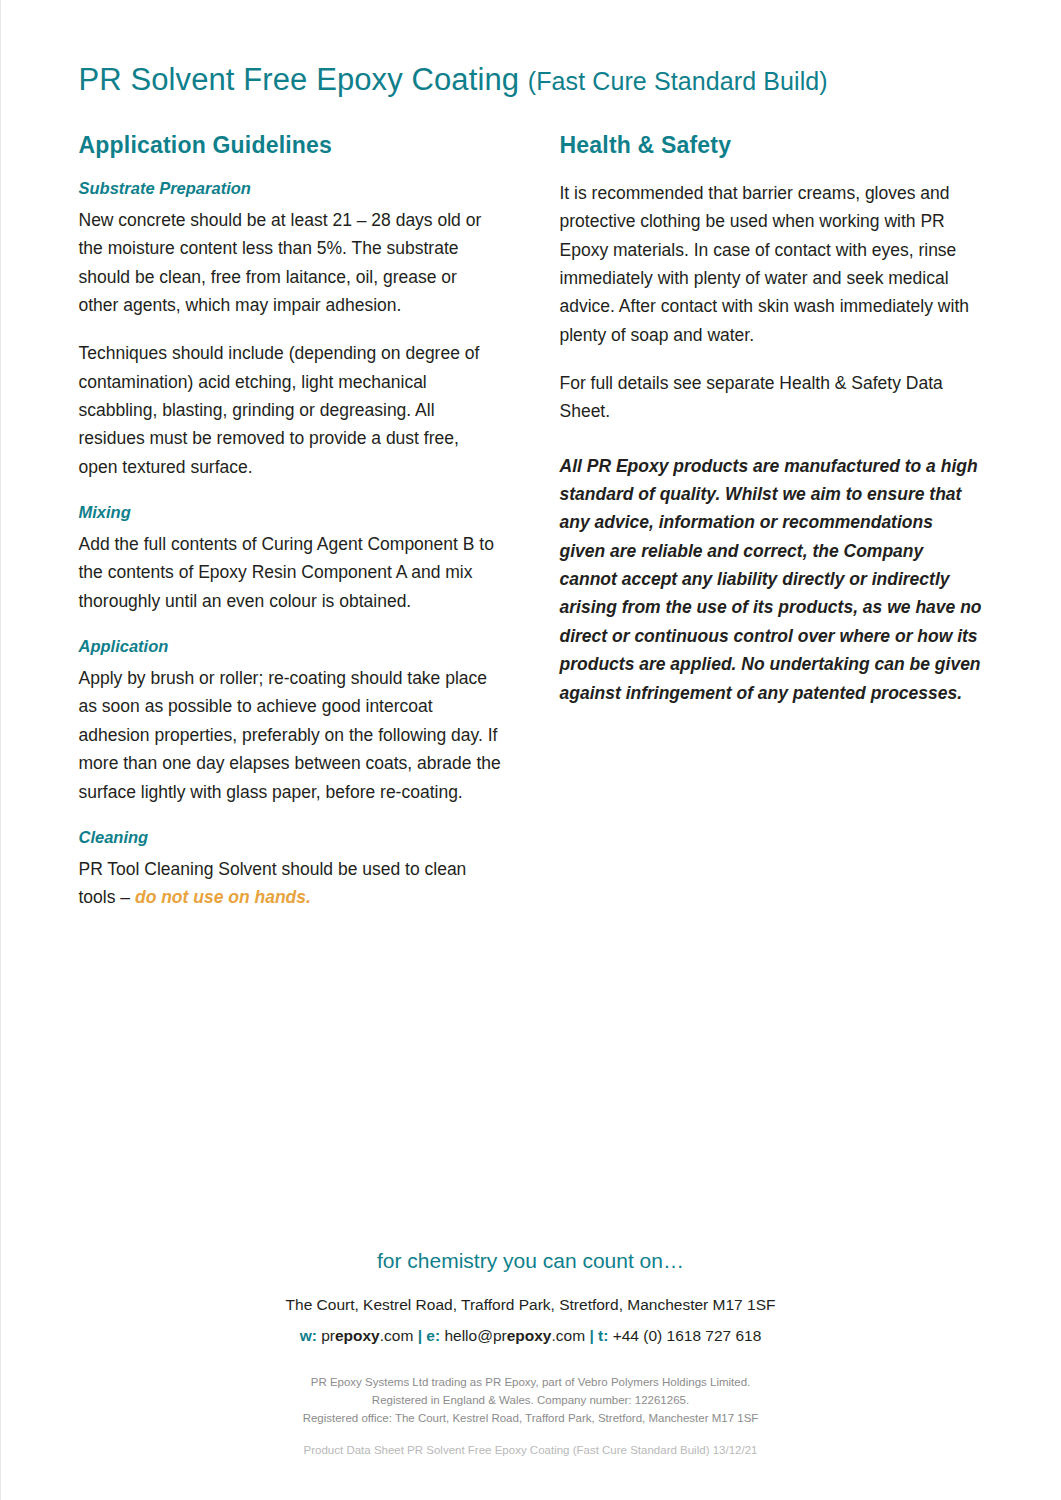PR Solvent Free Epoxy Coating (Fast Cure Standard Build)
Application Guidelines
Substrate Preparation
New concrete should be at least 21 – 28 days old or the moisture content less than 5%. The substrate should be clean, free from laitance, oil, grease or other agents, which may impair adhesion.
Techniques should include (depending on degree of contamination) acid etching, light mechanical scabbling, blasting, grinding or degreasing. All residues must be removed to provide a dust free, open textured surface.
Mixing
Add the full contents of Curing Agent Component B to the contents of Epoxy Resin Component A and mix thoroughly until an even colour is obtained.
Application
Apply by brush or roller; re-coating should take place as soon as possible to achieve good intercoat adhesion properties, preferably on the following day. If more than one day elapses between coats, abrade the surface lightly with glass paper, before re-coating.
Cleaning
PR Tool Cleaning Solvent should be used to clean tools – do not use on hands.
Health & Safety
It is recommended that barrier creams, gloves and protective clothing be used when working with PR Epoxy materials. In case of contact with eyes, rinse immediately with plenty of water and seek medical advice. After contact with skin wash immediately with plenty of soap and water.
For full details see separate Health & Safety Data Sheet.
All PR Epoxy products are manufactured to a high standard of quality. Whilst we aim to ensure that any advice, information or recommendations given are reliable and correct, the Company cannot accept any liability directly or indirectly arising from the use of its products, as we have no direct or continuous control over where or how its products are applied. No undertaking can be given against infringement of any patented processes.
for chemistry you can count on…
The Court, Kestrel Road, Trafford Park, Stretford, Manchester M17 1SF
w: prepoxy.com | e: hello@prepoxy.com | t: +44 (0) 1618 727 618
PR Epoxy Systems Ltd trading as PR Epoxy, part of Vebro Polymers Holdings Limited.
Registered in England & Wales. Company number: 12261265.
Registered office: The Court, Kestrel Road, Trafford Park, Stretford, Manchester M17 1SF
Product Data Sheet PR Solvent Free Epoxy Coating (Fast Cure Standard Build) 13/12/21